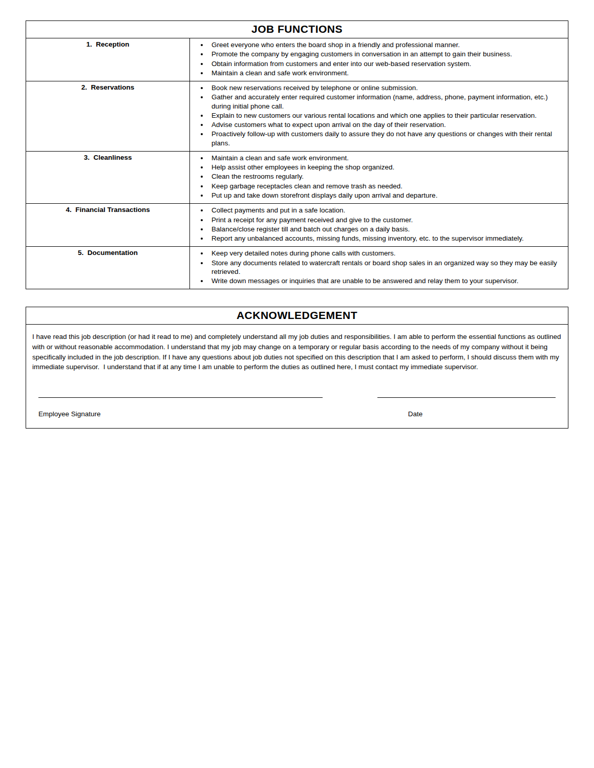JOB FUNCTIONS
| 1. Reception | Greet everyone who enters the board shop in a friendly and professional manner. Promote the company by engaging customers in conversation in an attempt to gain their business. Obtain information from customers and enter into our web-based reservation system. Maintain a clean and safe work environment. |
| 2. Reservations | Book new reservations received by telephone or online submission. Gather and accurately enter required customer information (name, address, phone, payment information, etc.) during initial phone call. Explain to new customers our various rental locations and which one applies to their particular reservation. Advise customers what to expect upon arrival on the day of their reservation. Proactively follow-up with customers daily to assure they do not have any questions or changes with their rental plans. |
| 3. Cleanliness | Maintain a clean and safe work environment. Help assist other employees in keeping the shop organized. Clean the restrooms regularly. Keep garbage receptacles clean and remove trash as needed. Put up and take down storefront displays daily upon arrival and departure. |
| 4. Financial Transactions | Collect payments and put in a safe location. Print a receipt for any payment received and give to the customer. Balance/close register till and batch out charges on a daily basis. Report any unbalanced accounts, missing funds, missing inventory, etc. to the supervisor immediately. |
| 5. Documentation | Keep very detailed notes during phone calls with customers. Store any documents related to watercraft rentals or board shop sales in an organized way so they may be easily retrieved. Write down messages or inquiries that are unable to be answered and relay them to your supervisor. |
ACKNOWLEDGEMENT
| I have read this job description (or had it read to me) and completely understand all my job duties and responsibilities. I am able to perform the essential functions as outlined with or without reasonable accommodation. I understand that my job may change on a temporary or regular basis according to the needs of my company without it being specifically included in the job description. If I have any questions about job duties not specified on this description that I am asked to perform, I should discuss them with my immediate supervisor. I understand that if at any time I am unable to perform the duties as outlined here, I must contact my immediate supervisor. / Employee Signature / / Date / |